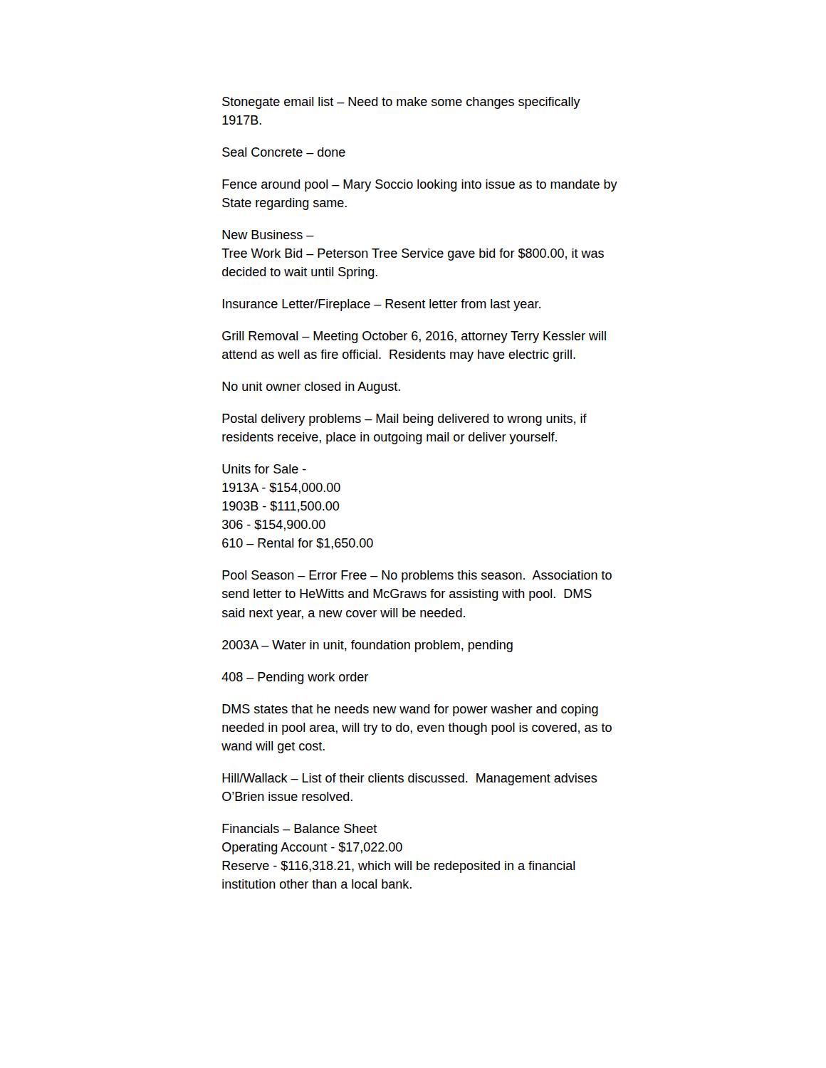Stonegate email list – Need to make some changes specifically 1917B.
Seal Concrete – done
Fence around pool – Mary Soccio looking into issue as to mandate by State regarding same.
New Business –
Tree Work Bid – Peterson Tree Service gave bid for $800.00, it was decided to wait until Spring.
Insurance Letter/Fireplace – Resent letter from last year.
Grill Removal – Meeting October 6, 2016, attorney Terry Kessler will attend as well as fire official. Residents may have electric grill.
No unit owner closed in August.
Postal delivery problems – Mail being delivered to wrong units, if residents receive, place in outgoing mail or deliver yourself.
Units for Sale -
1913A - $154,000.00
1903B - $111,500.00
306 - $154,900.00
610 – Rental for $1,650.00
Pool Season – Error Free – No problems this season. Association to send letter to HeWitts and McGraws for assisting with pool. DMS said next year, a new cover will be needed.
2003A – Water in unit, foundation problem, pending
408 – Pending work order
DMS states that he needs new wand for power washer and coping needed in pool area, will try to do, even though pool is covered, as to wand will get cost.
Hill/Wallack – List of their clients discussed. Management advises O’Brien issue resolved.
Financials – Balance Sheet
Operating Account - $17,022.00
Reserve - $116,318.21, which will be redeposited in a financial institution other than a local bank.